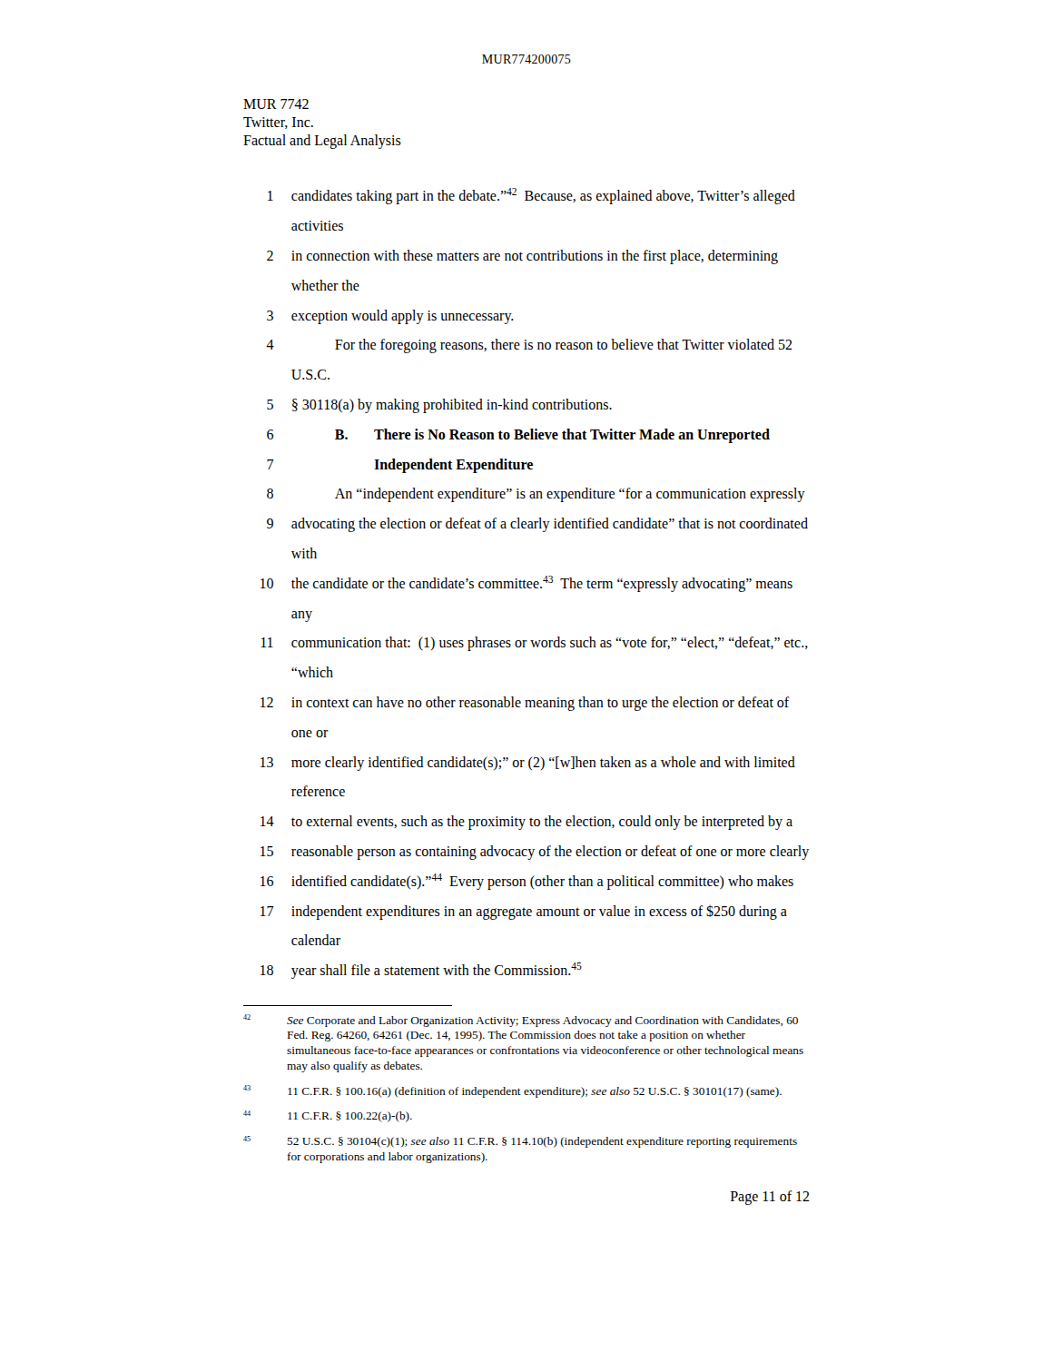MUR774200075
MUR 7742
Twitter, Inc.
Factual and Legal Analysis
candidates taking part in the debate.”42 Because, as explained above, Twitter’s alleged activities
in connection with these matters are not contributions in the first place, determining whether the
exception would apply is unnecessary.
For the foregoing reasons, there is no reason to believe that Twitter violated 52 U.S.C.
§ 30118(a) by making prohibited in-kind contributions.
B. There is No Reason to Believe that Twitter Made an Unreported
Independent Expenditure
An “independent expenditure” is an expenditure “for a communication expressly
advocating the election or defeat of a clearly identified candidate” that is not coordinated with
the candidate or the candidate’s committee.43 The term “expressly advocating” means any
communication that: (1) uses phrases or words such as “vote for,” “elect,” “defeat,” etc., “which
in context can have no other reasonable meaning than to urge the election or defeat of one or
more clearly identified candidate(s);” or (2) “[w]hen taken as a whole and with limited reference
to external events, such as the proximity to the election, could only be interpreted by a
reasonable person as containing advocacy of the election or defeat of one or more clearly
identified candidate(s).”44 Every person (other than a political committee) who makes
independent expenditures in an aggregate amount or value in excess of $250 during a calendar
year shall file a statement with the Commission.45
42
See Corporate and Labor Organization Activity; Express Advocacy and Coordination with Candidates, 60 Fed. Reg. 64260, 64261 (Dec. 14, 1995). The Commission does not take a position on whether simultaneous face-to-face appearances or confrontations via videoconference or other technological means may also qualify as debates.
43
11 C.F.R. § 100.16(a) (definition of independent expenditure); see also 52 U.S.C. § 30101(17) (same).
44
11 C.F.R. § 100.22(a)-(b).
45
52 U.S.C. § 30104(c)(1); see also 11 C.F.R. § 114.10(b) (independent expenditure reporting requirements for corporations and labor organizations).
Page 11 of 12